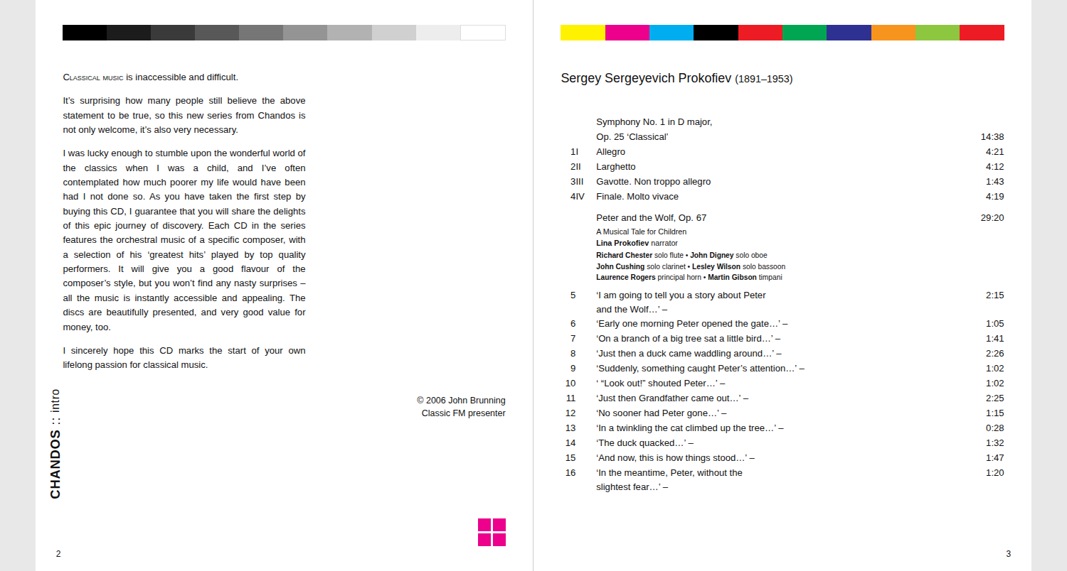Classical music is inaccessible and difficult.
It’s surprising how many people still believe the above statement to be true, so this new series from Chandos is not only welcome, it’s also very necessary.
I was lucky enough to stumble upon the wonderful world of the classics when I was a child, and I’ve often contemplated how much poorer my life would have been had I not done so. As you have taken the first step by buying this CD, I guarantee that you will share the delights of this epic journey of discovery. Each CD in the series features the orchestral music of a specific composer, with a selection of his ‘greatest hits’ played by top quality performers. It will give you a good flavour of the composer’s style, but you won’t find any nasty surprises – all the music is instantly accessible and appealing. The discs are beautifully presented, and very good value for money, too.
I sincerely hope this CD marks the start of your own lifelong passion for classical music.
© 2006 John Brunning
Classic FM presenter
CHANDOS :: intro
2
Sergey Sergeyevich Prokofiev (1891–1953)
| | | Symphony No. 1 in D major, | |
| | | Op. 25 ‘Classical’ | 14:38 |
| 1 | I | Allegro | 4:21 |
| 2 | II | Larghetto | 4:12 |
| 3 | III | Gavotte. Non troppo allegro | 1:43 |
| 4 | IV | Finale. Molto vivace | 4:19 |
| | | Peter and the Wolf, Op. 67 | 29:20 |
| | | A Musical Tale for Children Lina Prokofiev narrator Richard Chester solo flute • John Digney solo oboe John Cushing solo clarinet • Lesley Wilson solo bassoon Laurence Rogers principal horn • Martin Gibson timpani |
| 5 | | ‘I am going to tell you a story about Peter and the Wolf…’ – | 2:15 |
| 6 | | ‘Early one morning Peter opened the gate…’ – | 1:05 |
| 7 | | ‘On a branch of a big tree sat a little bird…’ – | 1:41 |
| 8 | | ‘Just then a duck came waddling around…’ – | 2:26 |
| 9 | | ‘Suddenly, something caught Peter’s attention…’ – | 1:02 |
| 10 | | ‘ “Look out!” shouted Peter…’ – | 1:02 |
| 11 | | ‘Just then Grandfather came out…’ – | 2:25 |
| 12 | | ‘No sooner had Peter gone…’ – | 1:15 |
| 13 | | ‘In a twinkling the cat climbed up the tree…’ – | 0:28 |
| 14 | | ‘The duck quacked…’ – | 1:32 |
| 15 | | ‘And now, this is how things stood…’ – | 1:47 |
| 16 | | ‘In the meantime, Peter, without the slightest fear…’ – | 1:20 |
3